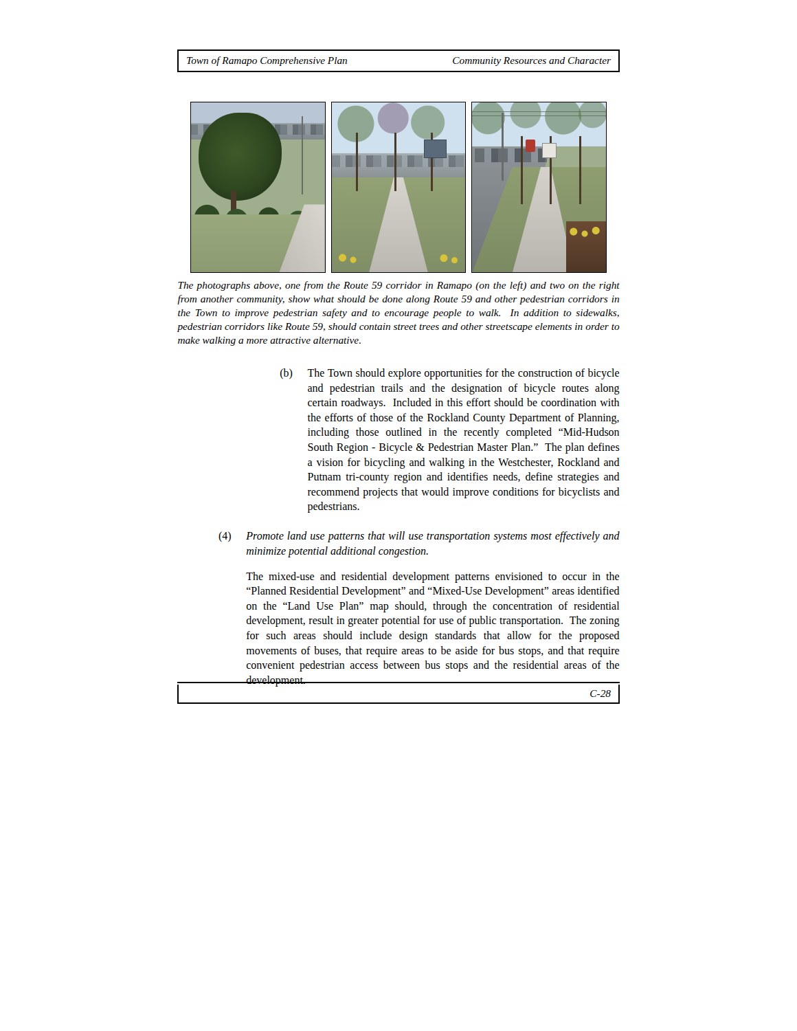Town of Ramapo Comprehensive Plan Community Resources and Character
The photographs above, one from the Route 59 corridor in Ramapo (on the left) and two on the right from another community, show what should be done along Route 59 and other pedestrian corridors in the Town to improve pedestrian safety and to encourage people to walk. In addition to sidewalks, pedestrian corridors like Route 59, should contain street trees and other streetscape elements in order to make walking a more attractive alternative.
(b)
The Town should explore opportunities for the construction of bicycle and pedestrian trails and the designation of bicycle routes along certain roadways. Included in this effort should be coordination with the efforts of those of the Rockland County Department of Planning, including those outlined in the recently completed “Mid-Hudson South Region - Bicycle & Pedestrian Master Plan.” The plan defines a vision for bicycling and walking in the Westchester, Rockland and Putnam tri-county region and identifies needs, define strategies and recommend projects that would improve conditions for bicyclists and pedestrians.
(4)
Promote land use patterns that will use transportation systems most effectively and minimize potential additional congestion.
The mixed-use and residential development patterns envisioned to occur in the “Planned Residential Development” and “Mixed-Use Development” areas identified on the “Land Use Plan” map should, through the concentration of residential development, result in greater potential for use of public transportation. The zoning for such areas should include design standards that allow for the proposed movements of buses, that require areas to be aside for bus stops, and that require convenient pedestrian access between bus stops and the residential areas of the development.
C-28